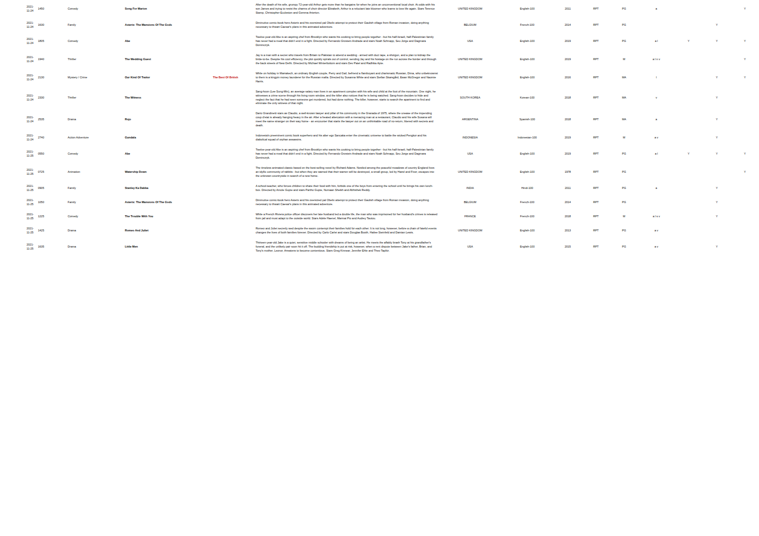| 2021-11-24 | 1450 | Comedy | Song For Marion | | After the death of his wife, grumpy 72-year-old Arthur gets more than he bargains for when he joins an unconventional local choir. At odds with his son James and trying to resist the charms of choir director Elizabeth, Arthur is a reluctant late bloomer who learns to love life again. Stars Terence Stamp, Christopher Eccleston and Gemma Arterton. | UNITED KINGDOM | English-100 | 2011 | RPT | PG | a | | | Y |
| 2021-11-24 | 1630 | Family | Asterix: The Mansions Of The Gods | | Diminutive comic-book hero Asterix and his oversized pal Obelix attempt to protect their Gaulish village from Roman invasion, doing anything necessary to thwart Caesar's plans in this animated adventure. | BELGIUM | French-100 | 2014 | RPT | PG | | | Y | |
| 2021-11-24 | 1805 | Comedy | Abe | | Twelve-year-old Abe is an aspiring chef from Brooklyn who wants his cooking to bring people together - but his half-Israeli, half-Palestinian family has never had a meal that didn't end in a fight. Directed by Fernando Grostein Andrade and stars Noah Schnapp, Seu Jorge and Dagmara Dominczyk. | USA | English-100 | 2019 | RPT | PG | a l | Y | Y | Y |
| 2021-11-24 | 1940 | Thriller | The Wedding Guest | | Jay is a man with a secret who travels from Britain to Pakistan to attend a wedding - armed with duct tape, a shotgun, and a plan to kidnap the bride-to-be. Despite his cool efficiency, the plot quickly spirals out of control, sending Jay and his hostage on the run across the border and through the back streets of New Delhi. Directed by Michael Winterbottom and stars Dev Patel and Radhika Apte. | UNITED KINGDOM | English-100 | 2019 | RPT | M | a l n v | | | Y |
| 2021-11-24 | 2130 | Mystery / Crime | Our Kind Of Traitor | The Best Of British | While on holiday in Marrakech, an ordinary English couple, Perry and Gail, befriend a flamboyant and charismatic Russian, Dima, who unbeknownst to them is a kingpin money launderer for the Russian mafia. Directed by Susanna White and stars Stellan Skarsgård, Ewan McGregor and Naomie Harris. | UNITED KINGDOM | English-100 | 2016 | RPT | MA | l | | Y | Y |
| 2021-11-24 | 2330 | Thriller | The Witness | | Sang-hoon (Lee Sung-Min), an average salary man lives in an apartment complex with his wife and child at the foot of the mountain. One night, he witnesses a crime scene through his living room window, and the killer also notices that he is being watched. Sang-hoon decides to hide and neglect the fact that he had seen someone get murdered, but had done nothing. The killer, however, starts to search the apartment to find and eliminate the only witness of that night. | SOUTH KOREA | Korean-100 | 2018 | RPT | MA | v | | Y | |
| 2021-11-24 | 2535 | Drama | Rojo | | Dario Grandinetti stars as Claudio, a well-known lawyer and pillar of his community in the Granada of 1975, where the unease of the impending coup d'etat is already hanging heavy in the air. After a heated altercation with a menacing man at a restaurant, Claudio and his wife Susana will meet the same stranger on their way home - an encounter that starts the lawyer out on an unthinkable road of no-return, littered with secrets and death. | ARGENTINA | Spanish-100 | 2018 | RPT | MA | a | | Y | |
| 2021-11-24 | 2740 | Action Adventure | Gundala | | Indonesia's preeminent comic book superhero and his alter ego Sancaka enter the cinematic universe to battle the wicked Pengkor and his diabolical squad of orphan assassins. | INDONESIA | Indonesian-100 | 2019 | RPT | M | a v | | Y | |
| 2021-11-25 | 0550 | Comedy | Abe | | Twelve-year-old Abe is an aspiring chef from Brooklyn who wants his cooking to bring people together - but his half-Israeli, half-Palestinian family has never had a meal that didn't end in a fight. Directed by Fernando Grostein Andrade and stars Noah Schnapp, Seu Jorge and Dagmara Dominczyk. | USA | English-100 | 2019 | RPT | PG | a l | Y | Y | Y |
| 2021-11-25 | 0725 | Animation | Watership Down | | The timeless animated classic based on the best-selling novel by Richard Adams. Nestled among the peaceful meadows of country England lives an idyllic community of rabbits - but when they are warned that their warren will be destroyed, a small group, led by Hazel and Fiver, escapes into the unknown countryside in search of a new home. | UNITED KINGDOM | English-100 | 1978 | RPT | PG | | | | Y |
| 2021-11-25 | 0905 | Family | Stanley Ka Dabba | | A school-teacher, who forces children to share their food with him, forbids one of the boys from entering the school until he brings his own lunch-box. Directed by Amole Gupte and stars Partho Gupte, Numaan Sheikh and Abhishek Reddy. | INDIA | Hindi-100 | 2011 | RPT | PG | a | | Y | |
| 2021-11-25 | 1050 | Family | Asterix: The Mansions Of The Gods | | Diminutive comic-book hero Asterix and his oversized pal Obelix attempt to protect their Gaulish village from Roman invasion, doing anything necessary to thwart Caesar's plans in this animated adventure. | BELGIUM | French-100 | 2014 | RPT | PG | | | Y | |
| 2021-11-25 | 1225 | Comedy | The Trouble With You | | While a French Riviera police officer discovers her late husband led a double life, the man who was imprisoned for her husband's crimes is released from jail and must adapt to the outside world. Stars Adèle Haenel, Marmai Pio and Audrey Tautou. | FRANCE | French-100 | 2018 | RPT | M | a l s v | | Y | |
| 2021-11-25 | 1425 | Drama | Romeo And Juliet | | Romeo and Juliet secretly wed despite the sworn contempt their families hold for each other. It is not long, however, before a chain of fateful events changes the lives of both families forever. Directed by Carlo Carlei and stars Douglas Booth, Hailee Steinfeld and Damian Lewis. | UNITED KINGDOM | English-100 | 2013 | RPT | PG | a v | | | |
| 2021-11-25 | 1635 | Drama | Little Men | | Thirteen-year-old Jake is a quiet, sensitive middle schooler with dreams of being an artist. He meets the affably brash Tony at his grandfather's funeral, and the unlikely pair soon hit it off. The budding friendship is put at risk, however, when a rent dispute between Jake's father, Brian, and Tony's mother, Leonor, threatens to become contentious. Stars Greg Kinnear, Jennifer Ehle and Theo Taplitz. | USA | English-100 | 2015 | RPT | PG | a v | | Y | |